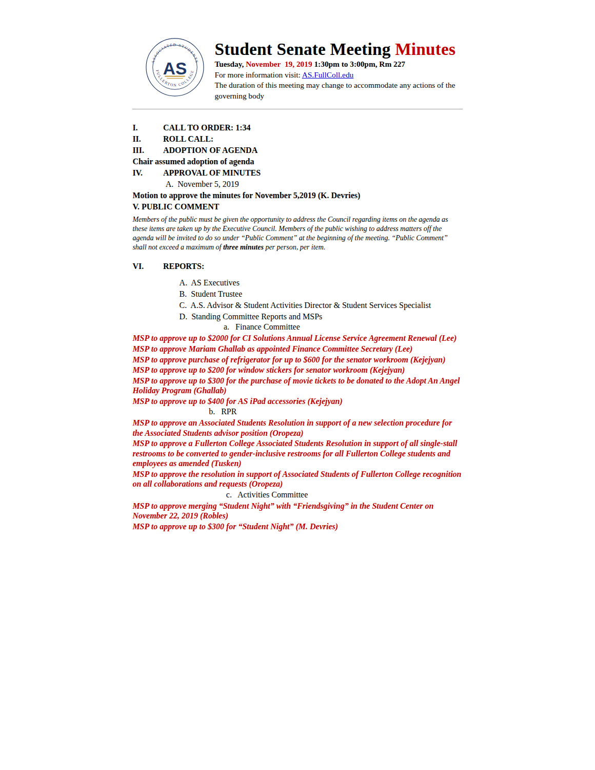ASSOCIATED STUDENTS FULLERTON COLLEGE AS
Student Senate Meeting Minutes
Tuesday, November 19, 2019 1:30pm to 3:00pm, Rm 227
For more information visit: AS.FullColl.edu
The duration of this meeting may change to accommodate any actions of the governing body
I. CALL TO ORDER: 1:34
II. ROLL CALL:
III. ADOPTION OF AGENDA
Chair assumed adoption of agenda
IV. APPROVAL OF MINUTES
A. November 5, 2019
Motion to approve the minutes for November 5,2019 (K. Devries)
V. PUBLIC COMMENT
Members of the public must be given the opportunity to address the Council regarding items on the agenda as these items are taken up by the Executive Council. Members of the public wishing to address matters off the agenda will be invited to do so under “Public Comment” at the beginning of the meeting. “Public Comment” shall not exceed a maximum of three minutes per person, per item.
VI. REPORTS:
A. AS Executives
B. Student Trustee
C. A.S. Advisor & Student Activities Director & Student Services Specialist
D. Standing Committee Reports and MSPs
a. Finance Committee
MSP to approve up to $2000 for CI Solutions Annual License Service Agreement Renewal (Lee)
MSP to approve Mariam Ghallab as appointed Finance Committee Secretary (Lee)
MSP to approve purchase of refrigerator for up to $600 for the senator workroom (Kejejyan)
MSP to approve up to $200 for window stickers for senator workroom (Kejejyan)
MSP to approve up to $300 for the purchase of movie tickets to be donated to the Adopt An Angel Holiday Program (Ghallab)
MSP to approve up to $400 for AS iPad accessories (Kejejyan)
b. RPR
MSP to approve an Associated Students Resolution in support of a new selection procedure for the Associated Students advisor position (Oropeza)
MSP to approve a Fullerton College Associated Students Resolution in support of all single-stall restrooms to be converted to gender-inclusive restrooms for all Fullerton College students and employees as amended (Tusken)
MSP to approve the resolution in support of Associated Students of Fullerton College recognition on all collaborations and requests (Oropeza)
c. Activities Committee
MSP to approve merging “Student Night” with “Friendsgiving” in the Student Center on November 22, 2019 (Robles)
MSP to approve up to $300 for “Student Night” (M. Devries)